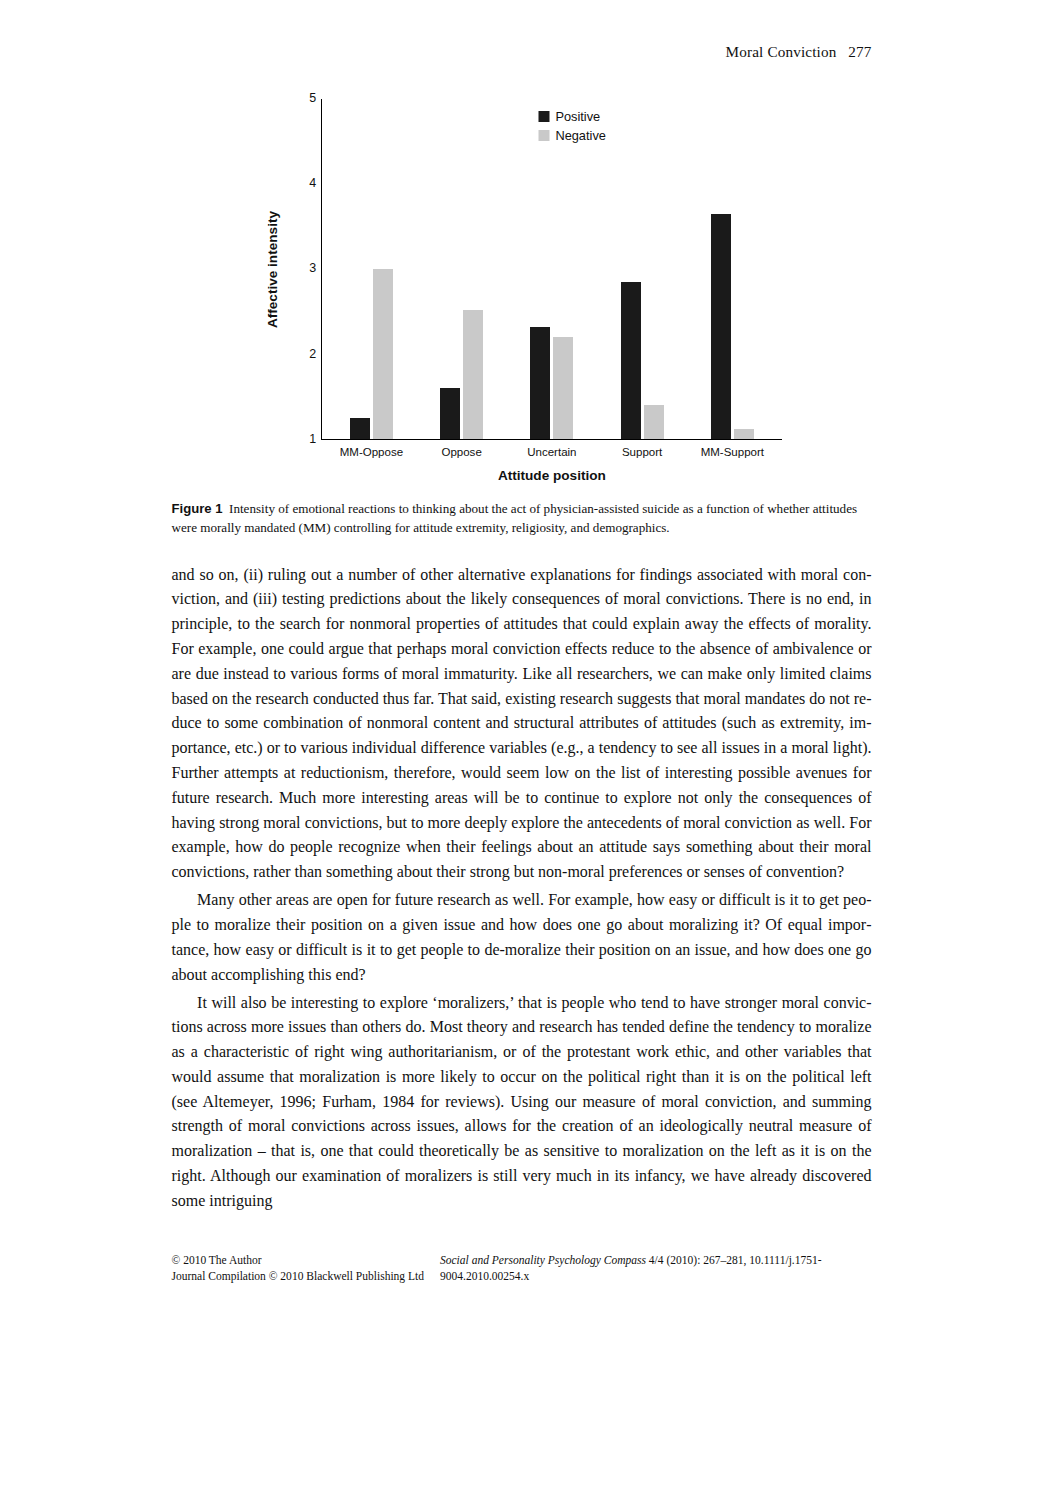Moral Conviction 277
Affective intensity
5 4 3 2 1
Positive
Negative
MM-Oppose Oppose Uncertain Support MM-Support
Attitude position
Figure 1 Intensity of emotional reactions to thinking about the act of physician-assisted suicide as a function of whether attitudes were morally mandated (MM) controlling for attitude extremity, religiosity, and demographics.
and so on, (ii) ruling out a number of other alternative explanations for findings associated with moral conviction, and (iii) testing predictions about the likely consequences of moral convictions. There is no end, in principle, to the search for nonmoral properties of attitudes that could explain away the effects of morality. For example, one could argue that perhaps moral conviction effects reduce to the absence of ambivalence or are due instead to various forms of moral immaturity. Like all researchers, we can make only limited claims based on the research conducted thus far. That said, existing research suggests that moral mandates do not reduce to some combination of nonmoral content and structural attributes of attitudes (such as extremity, importance, etc.) or to various individual difference variables (e.g., a tendency to see all issues in a moral light). Further attempts at reductionism, therefore, would seem low on the list of interesting possible avenues for future research. Much more interesting areas will be to continue to explore not only the consequences of having strong moral convictions, but to more deeply explore the antecedents of moral conviction as well. For example, how do people recognize when their feelings about an attitude says something about their moral convictions, rather than something about their strong but non-moral preferences or senses of convention?
Many other areas are open for future research as well. For example, how easy or difficult is it to get people to moralize their position on a given issue and how does one go about moralizing it? Of equal importance, how easy or difficult is it to get people to de-moralize their position on an issue, and how does one go about accomplishing this end?
It will also be interesting to explore ‘moralizers,’ that is people who tend to have stronger moral convictions across more issues than others do. Most theory and research has tended define the tendency to moralize as a characteristic of right wing authoritarianism, or of the protestant work ethic, and other variables that would assume that moralization is more likely to occur on the political right than it is on the political left (see Altemeyer, 1996; Furham, 1984 for reviews). Using our measure of moral conviction, and summing strength of moral convictions across issues, allows for the creation of an ideologically neutral measure of moralization – that is, one that could theoretically be as sensitive to moralization on the left as it is on the right. Although our examination of moralizers is still very much in its infancy, we have already discovered some intriguing
© 2010 The Author
Journal Compilation © 2010 Blackwell Publishing Ltd
Social and Personality Psychology Compass 4/4 (2010): 267–281, 10.1111/j.1751-9004.2010.00254.x